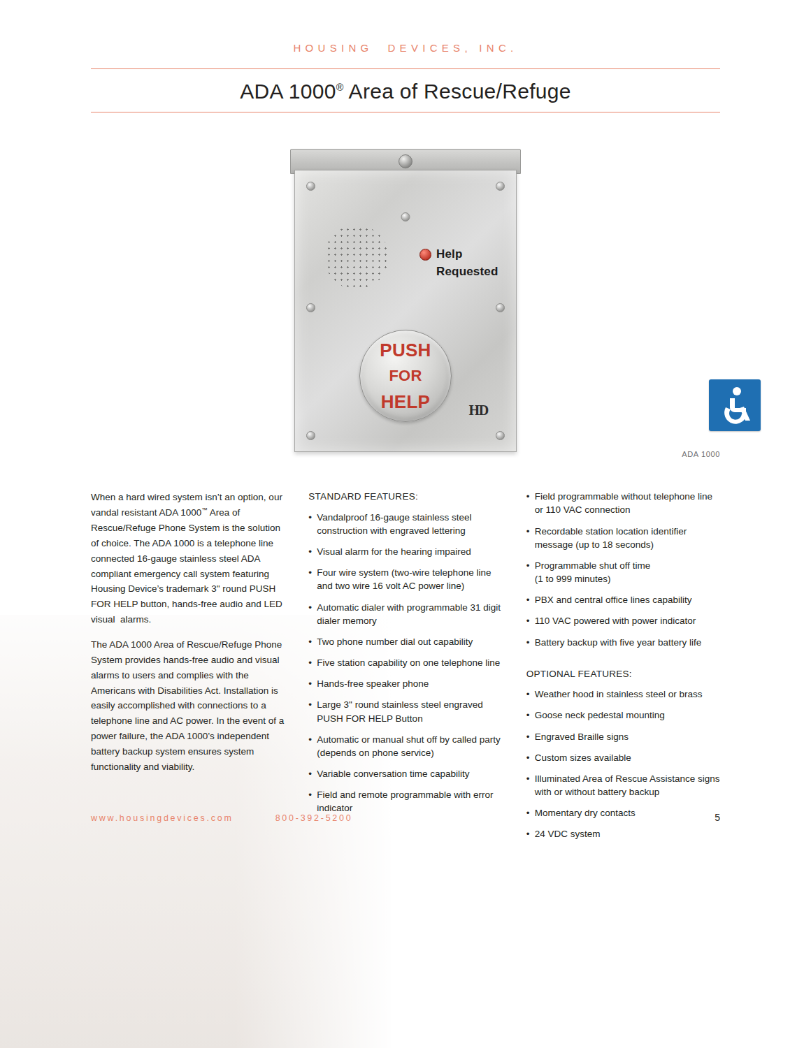Housing Devices, Inc.
ADA 1000® Area of Rescue/Refuge
Help Requested
PUSH
FOR
HELP
HD
ADA 1000
When a hard wired system isn’t an option, our vandal resistant ADA 1000™ Area of Rescue/Refuge Phone System is the solution of choice. The ADA 1000 is a telephone line connected 16-gauge stainless steel ADA compliant emergency call system featuring Housing Device’s trademark 3" round PUSH FOR HELP button, hands-free audio and LED visual alarms.
The ADA 1000 Area of Rescue/Refuge Phone System provides hands-free audio and visual alarms to users and complies with the Americans with Disabilities Act. Installation is easily accomplished with connections to a telephone line and AC power. In the event of a power failure, the ADA 1000’s independent battery backup system ensures system functionality and viability.
Standard Features:
Vandalproof 16-gauge stainless steel construction with engraved lettering
Visual alarm for the hearing impaired
Four wire system (two-wire telephone line and two wire 16 volt AC power line)
Automatic dialer with programmable 31 digit dialer memory
Two phone number dial out capability
Five station capability on one telephone line
Hands-free speaker phone
Large 3" round stainless steel engraved PUSH FOR HELP Button
Automatic or manual shut off by called party (depends on phone service)
Variable conversation time capability
Field and remote programmable with error indicator
Field programmable without telephone line or 110 VAC connection
Recordable station location identifier message (up to 18 seconds)
Programmable shut off time(1 to 999 minutes)
PBX and central office lines capability
110 VAC powered with power indicator
Battery backup with five year battery life
Optional Features:
Weather hood in stainless steel or brass
Goose neck pedestal mounting
Engraved Braille signs
Custom sizes available
Illuminated Area of Rescue Assistance signs with or without battery backup
Momentary dry contacts
24 VDC system
www.housingdevices.com
800-392-5200
5